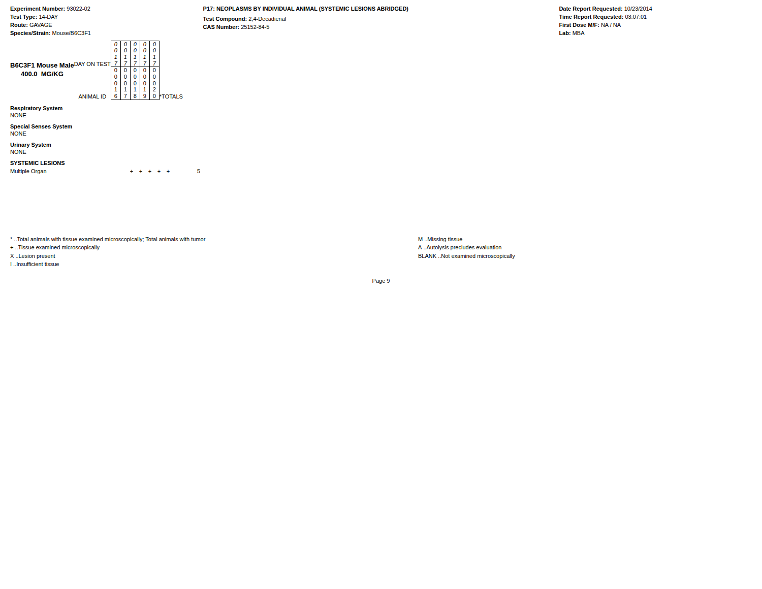Experiment Number: 93022-02
Test Type: 14-DAY
Route: GAVAGE
Species/Strain: Mouse/B6C3F1
P17: NEOPLASMS BY INDIVIDUAL ANIMAL (SYSTEMIC LESIONS ABRIDGED)
Test Compound: 2,4-Decadienal
CAS Number: 25152-84-5
Date Report Requested: 10/23/2014
Time Report Requested: 03:07:01
First Dose M/F: NA / NA
Lab: MBA
| B6C3F1 Mouse Male 400.0 MG/KG | DAY ON TEST | 0 0 1 7 | 0 0 1 7 | 0 0 1 7 | 0 0 1 7 | 0 0 1 7 | |
| ANIMAL ID | 0 0 0 1 6 | 0 0 0 1 7 | 0 0 0 1 8 | 0 0 0 1 9 | 0 0 0 2 0 | *TOTALS |
Respiratory System
NONE
Special Senses System
NONE
Urinary System
NONE
SYSTEMIC LESIONS
Multiple Organ
+++++
5
* ..Total animals with tissue examined microscopically; Total animals with tumor
+ ..Tissue examined microscopically
X ..Lesion present
I ..Insufficient tissue
M ..Missing tissue
A ..Autolysis precludes evaluation
BLANK ..Not examined microscopically
Page 9